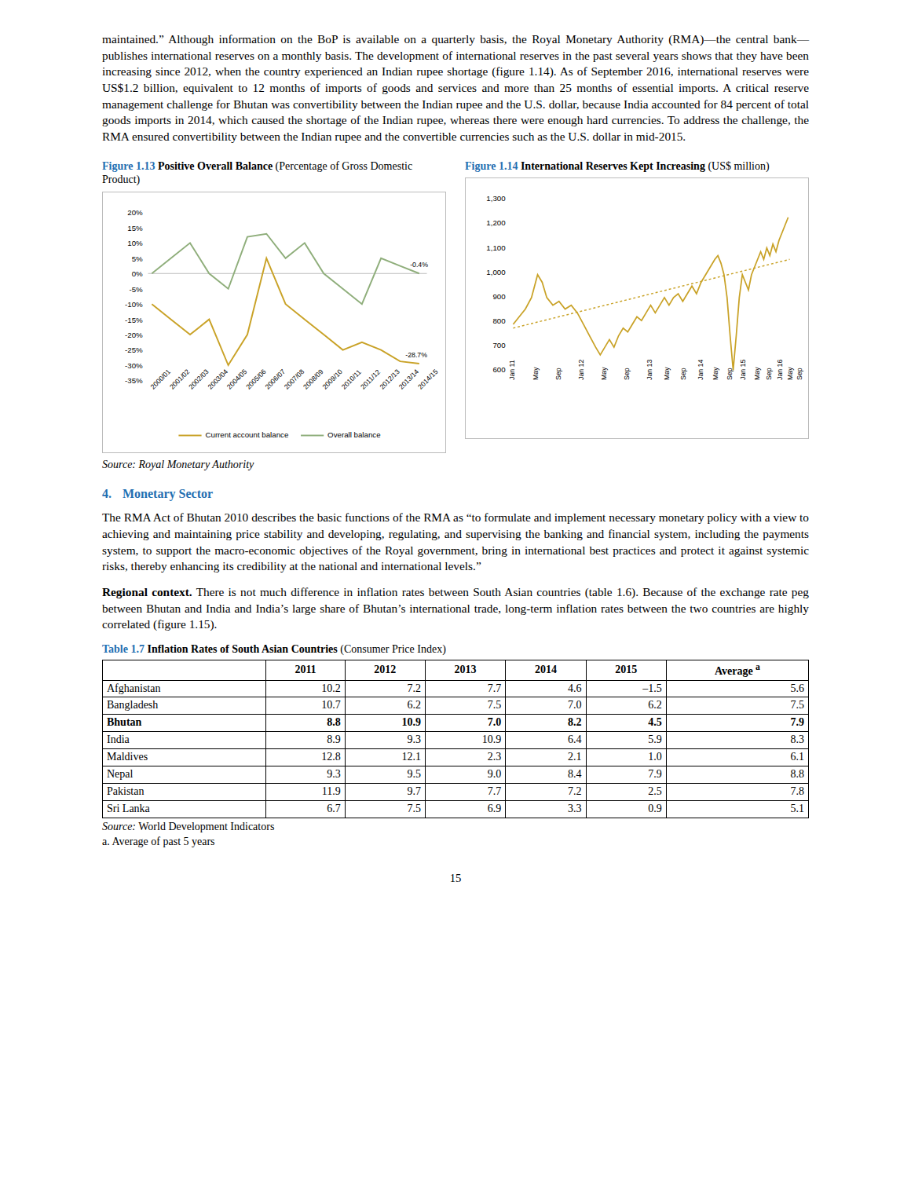maintained.” Although information on the BoP is available on a quarterly basis, the Royal Monetary Authority (RMA)—the central bank—publishes international reserves on a monthly basis. The development of international reserves in the past several years shows that they have been increasing since 2012, when the country experienced an Indian rupee shortage (figure 1.14). As of September 2016, international reserves were US$1.2 billion, equivalent to 12 months of imports of goods and services and more than 25 months of essential imports. A critical reserve management challenge for Bhutan was convertibility between the Indian rupee and the U.S. dollar, because India accounted for 84 percent of total goods imports in 2014, which caused the shortage of the Indian rupee, whereas there were enough hard currencies. To address the challenge, the RMA ensured convertibility between the Indian rupee and the convertible currencies such as the U.S. dollar in mid-2015.
Figure 1.13 Positive Overall Balance (Percentage of Gross Domestic Product)
20% 15% 10% 5% 0% -5% -10% -15% -20% -25% -30% -35% -0.4% -28.7% 2000/01 2001/02 2002/03 2003/04 2004/05 2005/06 2006/07 2007/08 2008/09 2009/10 2010/11 2011/12 2012/13 2013/14 2014/15 Current account balance Overall balance
Figure 1.14 International Reserves Kept Increasing (US$ million)
1,300 1,200 1,100 1,000 900 800 700 600 Jan 11 May Sep Jan 12 May Sep Jan 13 May Sep Jan 14 May Sep Jan 15 May Sep Jan 16 May Sep
Source: Royal Monetary Authority
4. Monetary Sector
The RMA Act of Bhutan 2010 describes the basic functions of the RMA as “to formulate and implement necessary monetary policy with a view to achieving and maintaining price stability and developing, regulating, and supervising the banking and financial system, including the payments system, to support the macro-economic objectives of the Royal government, bring in international best practices and protect it against systemic risks, thereby enhancing its credibility at the national and international levels.”
Regional context. There is not much difference in inflation rates between South Asian countries (table 1.6). Because of the exchange rate peg between Bhutan and India and India’s large share of Bhutan’s international trade, long-term inflation rates between the two countries are highly correlated (figure 1.15).
Table 1.7 Inflation Rates of South Asian Countries (Consumer Price Index)
| | 2011 | 2012 | 2013 | 2014 | 2015 | Average a |
| --- | --- | --- | --- | --- | --- | --- |
| Afghanistan | 10.2 | 7.2 | 7.7 | 4.6 | –1.5 | 5.6 |
| Bangladesh | 10.7 | 6.2 | 7.5 | 7.0 | 6.2 | 7.5 |
| Bhutan | 8.8 | 10.9 | 7.0 | 8.2 | 4.5 | 7.9 |
| India | 8.9 | 9.3 | 10.9 | 6.4 | 5.9 | 8.3 |
| Maldives | 12.8 | 12.1 | 2.3 | 2.1 | 1.0 | 6.1 |
| Nepal | 9.3 | 9.5 | 9.0 | 8.4 | 7.9 | 8.8 |
| Pakistan | 11.9 | 9.7 | 7.7 | 7.2 | 2.5 | 7.8 |
| Sri Lanka | 6.7 | 7.5 | 6.9 | 3.3 | 0.9 | 5.1 |
Source: World Development Indicators
a. Average of past 5 years
15